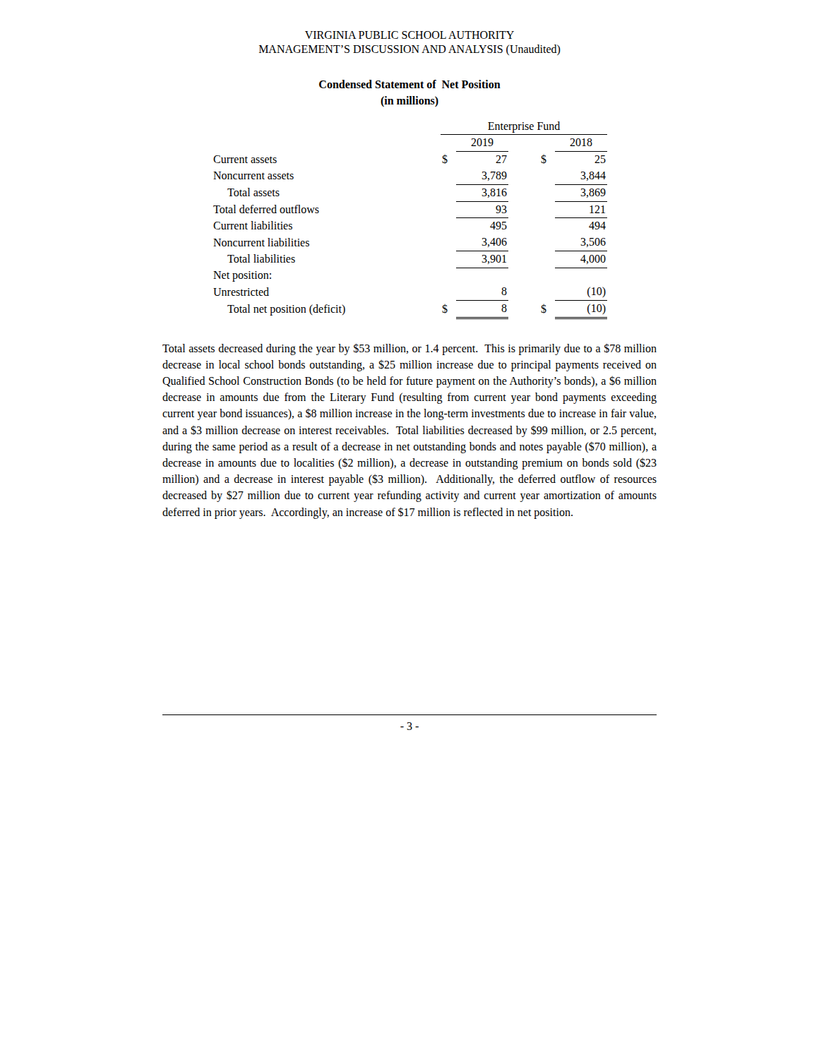VIRGINIA PUBLIC SCHOOL AUTHORITY
MANAGEMENT’S DISCUSSION AND ANALYSIS (Unaudited)
Condensed Statement of Net Position
(in millions)
| | Enterprise Fund |
| | | 2019 | | | 2018 |
| Current assets | $ | 27 | | $ | 25 |
| Noncurrent assets | | 3,789 | | | 3,844 |
| Total assets | | 3,816 | | | 3,869 |
| Total deferred outflows | | 93 | | | 121 |
| Current liabilities | | 495 | | | 494 |
| Noncurrent liabilities | | 3,406 | | | 3,506 |
| Total liabilities | | 3,901 | | | 4,000 |
| Net position: | | | | | |
| Unrestricted | | 8 | | | (10) |
| Total net position (deficit) | $ | 8 | | $ | (10) |
Total assets decreased during the year by $53 million, or 1.4 percent. This is primarily due to a $78 million decrease in local school bonds outstanding, a $25 million increase due to principal payments received on Qualified School Construction Bonds (to be held for future payment on the Authority’s bonds), a $6 million decrease in amounts due from the Literary Fund (resulting from current year bond payments exceeding current year bond issuances), a $8 million increase in the long-term investments due to increase in fair value, and a $3 million decrease on interest receivables. Total liabilities decreased by $99 million, or 2.5 percent, during the same period as a result of a decrease in net outstanding bonds and notes payable ($70 million), a decrease in amounts due to localities ($2 million), a decrease in outstanding premium on bonds sold ($23 million) and a decrease in interest payable ($3 million). Additionally, the deferred outflow of resources decreased by $27 million due to current year refunding activity and current year amortization of amounts deferred in prior years. Accordingly, an increase of $17 million is reflected in net position.
- 3 -